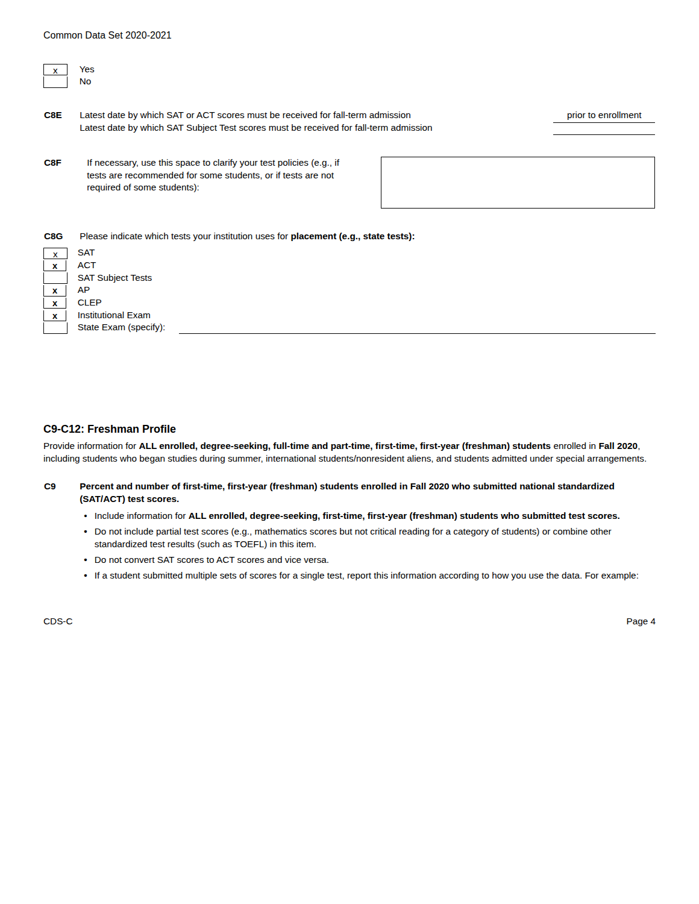Common Data Set 2020-2021
| x | Yes |
| | No |
| C8E | Latest date by which SAT or ACT scores must be received for fall-term admission Latest date by which SAT Subject Test scores must be received for fall-term admission | prior to enrollment |
| C8F | If necessary, use this space to clarify your test policies (e.g., if tests are recommended for some students, or if tests are not required of some students): | | |
| C8G | Please indicate which tests your institution uses for placement (e.g., state tests): |
| x | SAT | |
| x | ACT | |
| | SAT Subject Tests | |
| x | AP | |
| x | CLEP | |
| x | Institutional Exam | |
| | State Exam (specify): | |
C9-C12: Freshman Profile
Provide information for ALL enrolled, degree-seeking, full-time and part-time, first-time, first-year (freshman) students enrolled in Fall 2020, including students who began studies during summer, international students/nonresident aliens, and students admitted under special arrangements.
| C9 | Percent and number of first-time, first-year (freshman) students enrolled in Fall 2020 who submitted national standardized (SAT/ACT) test scores. Include information for ALL enrolled, degree-seeking, first-time, first-year (freshman) students who submitted test scores. Do not include partial test scores (e.g., mathematics scores but not critical reading for a category of students) or combine other standardized test results (such as TOEFL) in this item. Do not convert SAT scores to ACT scores and vice versa. If a student submitted multiple sets of scores for a single test, report this information according to how you use the data. For example: |
CDS-C Page 4